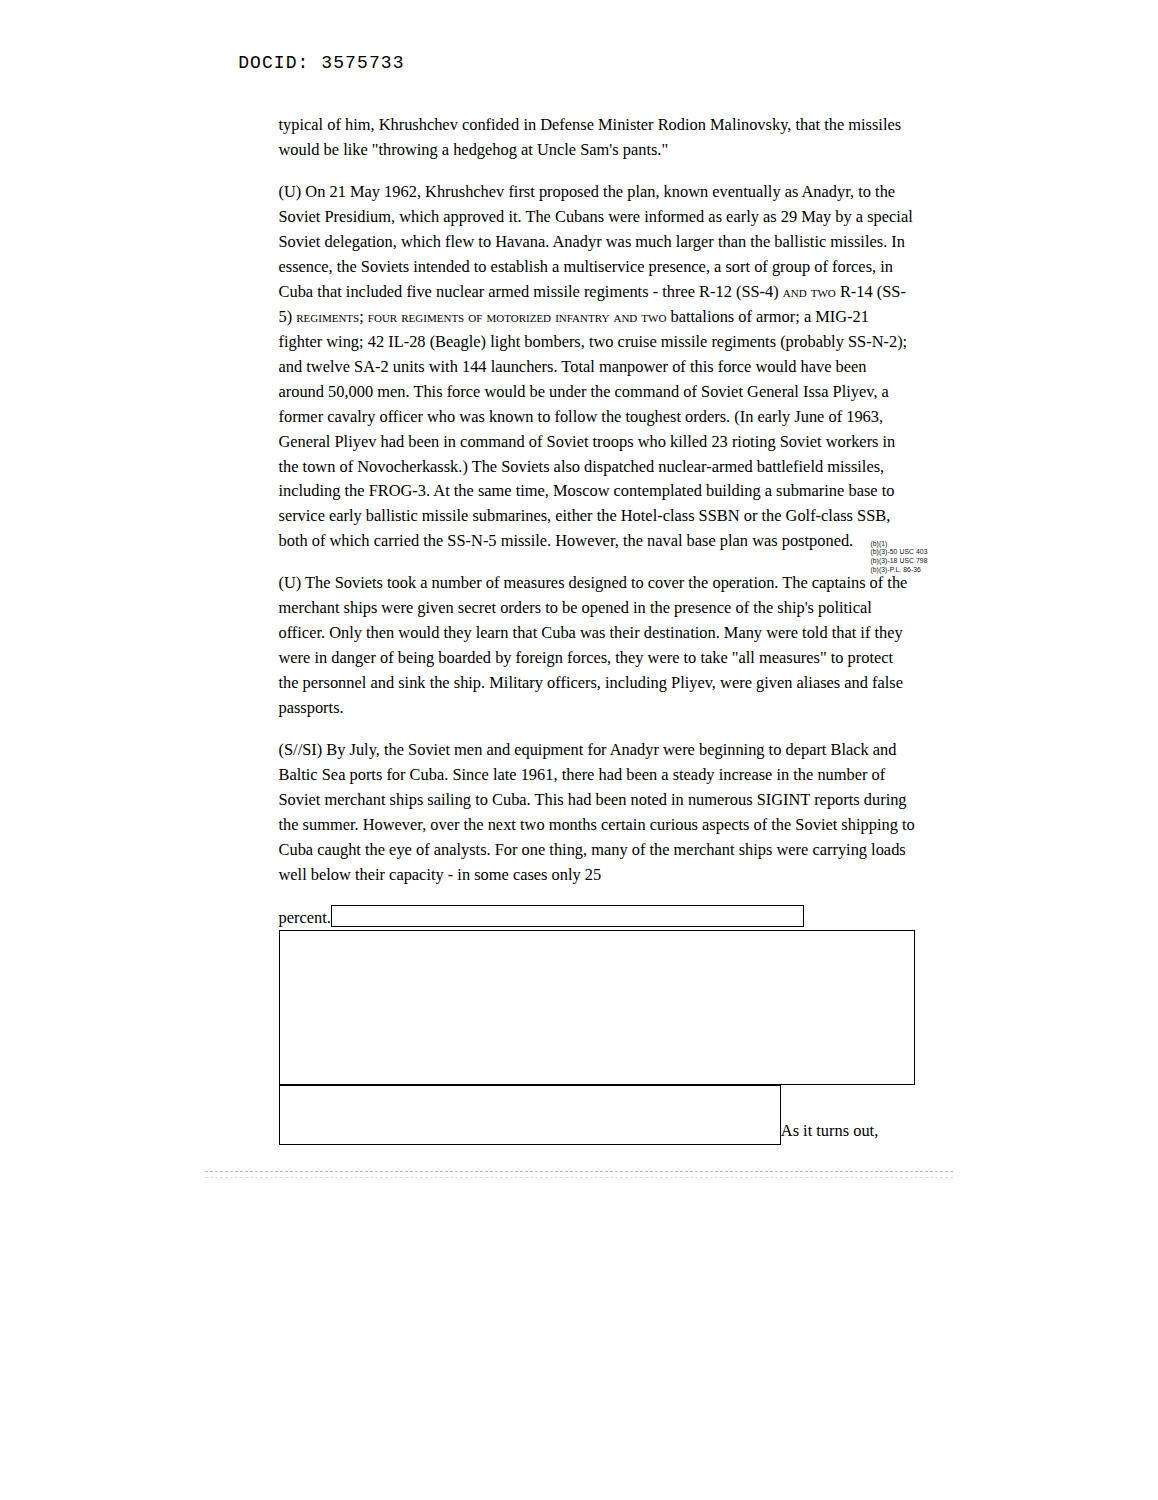DOCID: 3575733
typical of him, Khrushchev confided in Defense Minister Rodion Malinovsky, that the missiles would be like "throwing a hedgehog at Uncle Sam's pants."
(U) On 21 May 1962, Khrushchev first proposed the plan, known eventually as Anadyr, to the Soviet Presidium, which approved it. The Cubans were informed as early as 29 May by a special Soviet delegation, which flew to Havana. Anadyr was much larger than the ballistic missiles. In essence, the Soviets intended to establish a multiservice presence, a sort of group of forces, in Cuba that included five nuclear armed missile regiments - three R-12 (SS-4) and two R-14 (SS-5) regiments; four regiments of motorized infantry and two battalions of armor; a MIG-21 fighter wing; 42 IL-28 (Beagle) light bombers, two cruise missile regiments (probably SS-N-2); and twelve SA-2 units with 144 launchers. Total manpower of this force would have been around 50,000 men. This force would be under the command of Soviet General Issa Pliyev, a former cavalry officer who was known to follow the toughest orders. (In early June of 1963, General Pliyev had been in command of Soviet troops who killed 23 rioting Soviet workers in the town of Novocherkassk.) The Soviets also dispatched nuclear-armed battlefield missiles, including the FROG-3. At the same time, Moscow contemplated building a submarine base to service early ballistic missile submarines, either the Hotel-class SSBN or the Golf-class SSB, both of which carried the SS-N-5 missile. However, the naval base plan was postponed.
(U) The Soviets took a number of measures designed to cover the operation. The captains of the merchant ships were given secret orders to be opened in the presence of the ship's political officer. Only then would they learn that Cuba was their destination. Many were told that if they were in danger of being boarded by foreign forces, they were to take "all measures" to protect the personnel and sink the ship. Military officers, including Pliyev, were given aliases and false passports.
(S//SI) By July, the Soviet men and equipment for Anadyr were beginning to depart Black and Baltic Sea ports for Cuba. Since late 1961, there had been a steady increase in the number of Soviet merchant ships sailing to Cuba. This had been noted in numerous SIGINT reports during the summer. However, over the next two months certain curious aspects of the Soviet shipping to Cuba caught the eye of analysts. For one thing, many of the merchant ships were carrying loads well below their capacity - in some cases only 25
percent.
As it turns out,
(b)(1)
(b)(3)-50 USC 403
(b)(3)-18 USC 798
(b)(3)-P.L. 86-36